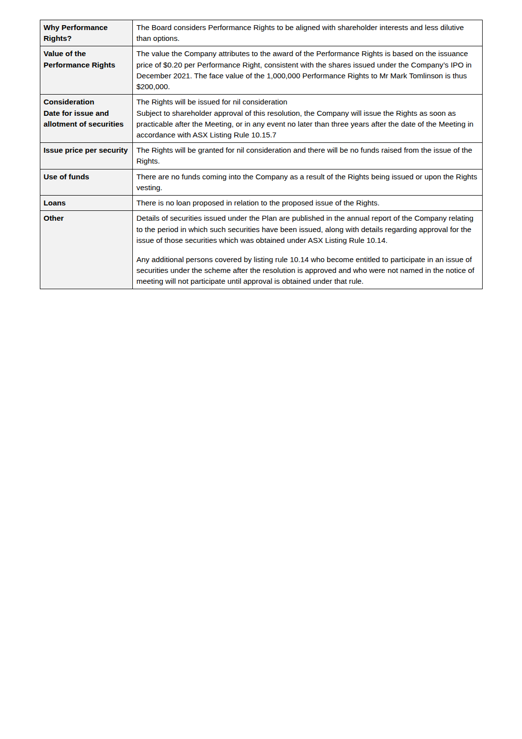| Why Performance Rights? | The Board considers Performance Rights to be aligned with shareholder interests and less dilutive than options. |
| Value of the Performance Rights | The value the Company attributes to the award of the Performance Rights is based on the issuance price of $0.20 per Performance Right, consistent with the shares issued under the Company’s IPO in December 2021. The face value of the 1,000,000 Performance Rights to Mr Mark Tomlinson is thus $200,000. |
| Consideration Date for issue and allotment of securities | The Rights will be issued for nil consideration Subject to shareholder approval of this resolution, the Company will issue the Rights as soon as practicable after the Meeting, or in any event no later than three years after the date of the Meeting in accordance with ASX Listing Rule 10.15.7 |
| Issue price per security | The Rights will be granted for nil consideration and there will be no funds raised from the issue of the Rights. |
| Use of funds | There are no funds coming into the Company as a result of the Rights being issued or upon the Rights vesting. |
| Loans | There is no loan proposed in relation to the proposed issue of the Rights. |
| Other | Details of securities issued under the Plan are published in the annual report of the Company relating to the period in which such securities have been issued, along with details regarding approval for the issue of those securities which was obtained under ASX Listing Rule 10.14. Any additional persons covered by listing rule 10.14 who become entitled to participate in an issue of securities under the scheme after the resolution is approved and who were not named in the notice of meeting will not participate until approval is obtained under that rule. |